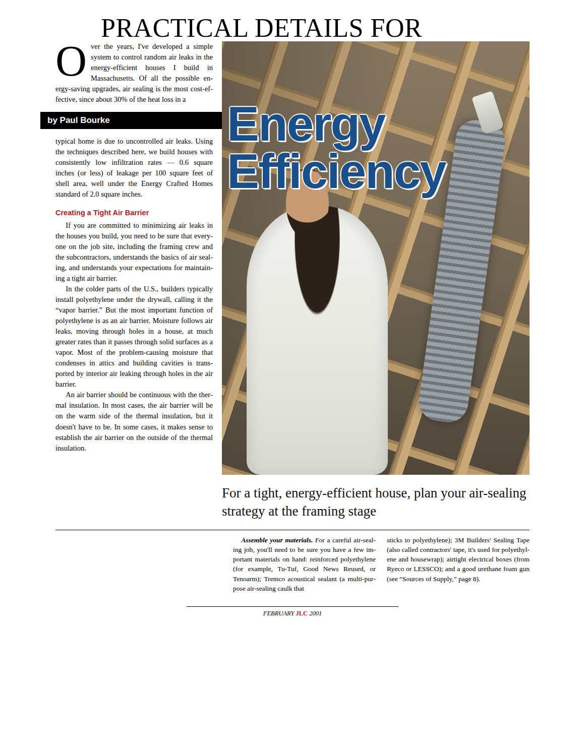PRACTICAL DETAILS FOR
Over the years, I've developed a simple system to control random air leaks in the energy-efficient houses I build in Massachusetts. Of all the possible energy-saving upgrades, air sealing is the most cost-effective, since about 30% of the heat loss in a
by Paul Bourke
typical home is due to uncontrolled air leaks. Using the techniques described here, we build houses with consistently low infiltration rates — 0.6 square inches (or less) of leakage per 100 square feet of shell area, well under the Energy Crafted Homes standard of 2.0 square inches.
Creating a Tight Air Barrier
If you are committed to minimizing air leaks in the houses you build, you need to be sure that everyone on the job site, including the framing crew and the subcontractors, understands the basics of air sealing, and understands your expectations for maintaining a tight air barrier.
In the colder parts of the U.S., builders typically install polyethylene under the drywall, calling it the “vapor barrier.” But the most important function of polyethylene is as an air barrier. Moisture follows air leaks, moving through holes in a house, at much greater rates than it passes through solid surfaces as a vapor. Most of the problem-causing moisture that condenses in attics and building cavities is transported by interior air leaking through holes in the air barrier.
An air barrier should be continuous with the thermal insulation. In most cases, the air barrier will be on the warm side of the thermal insulation, but it doesn't have to be. In some cases, it makes sense to establish the air barrier on the outside of the thermal insulation.
EnergyEfficiency
For a tight, energy-efficient house, plan your air-sealing strategy at the framing stage
Assemble your materials. For a careful air-sealing job, you'll need to be sure you have a few important materials on hand: reinforced polyethylene (for example, Tu-Tuf, Good News Reused, or Tenoarm); Tremco acoustical sealant (a multi-purpose air-sealing caulk that
sticks to polyethylene); 3M Builders' Sealing Tape (also called contractors' tape, it's used for polyethylene and housewrap); airtight electrical boxes (from Ryeco or LESSCO); and a good urethane foam gun (see “Sources of Supply,” page 8).
FEBRUARY JLC 2001